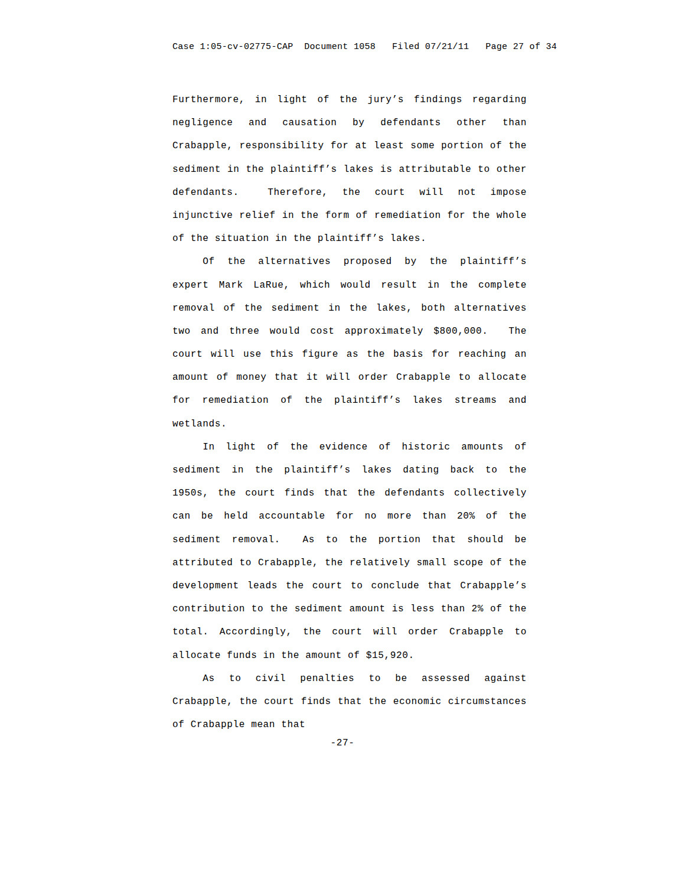Case 1:05-cv-02775-CAP Document 1058 Filed 07/21/11 Page 27 of 34
Furthermore, in light of the jury’s findings regarding negligence and causation by defendants other than Crabapple, responsibility for at least some portion of the sediment in the plaintiff’s lakes is attributable to other defendants. Therefore, the court will not impose injunctive relief in the form of remediation for the whole of the situation in the plaintiff’s lakes.
Of the alternatives proposed by the plaintiff’s expert Mark LaRue, which would result in the complete removal of the sediment in the lakes, both alternatives two and three would cost approximately $800,000. The court will use this figure as the basis for reaching an amount of money that it will order Crabapple to allocate for remediation of the plaintiff’s lakes streams and wetlands.
In light of the evidence of historic amounts of sediment in the plaintiff’s lakes dating back to the 1950s, the court finds that the defendants collectively can be held accountable for no more than 20% of the sediment removal. As to the portion that should be attributed to Crabapple, the relatively small scope of the development leads the court to conclude that Crabapple’s contribution to the sediment amount is less than 2% of the total. Accordingly, the court will order Crabapple to allocate funds in the amount of $15,920.
As to civil penalties to be assessed against Crabapple, the court finds that the economic circumstances of Crabapple mean that
-27-